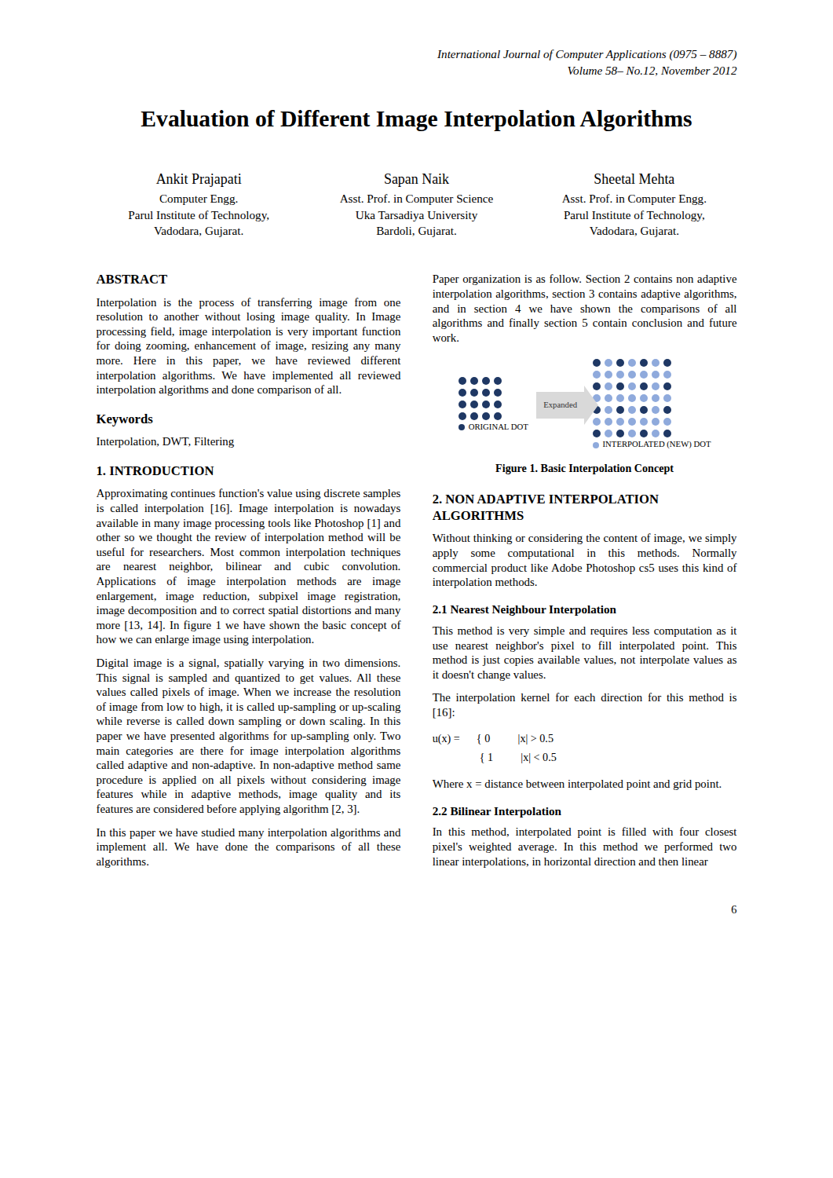International Journal of Computer Applications (0975 – 8887)
Volume 58– No.12, November 2012
Evaluation of Different Image Interpolation Algorithms
Ankit Prajapati
Computer Engg.
Parul Institute of Technology,
Vadodara, Gujarat.
Sapan Naik
Asst. Prof. in Computer Science
Uka Tarsadiya University
Bardoli, Gujarat.
Sheetal Mehta
Asst. Prof. in Computer Engg.
Parul Institute of Technology,
Vadodara, Gujarat.
ABSTRACT
Interpolation is the process of transferring image from one resolution to another without losing image quality. In Image processing field, image interpolation is very important function for doing zooming, enhancement of image, resizing any many more. Here in this paper, we have reviewed different interpolation algorithms. We have implemented all reviewed interpolation algorithms and done comparison of all.
Keywords
Interpolation, DWT, Filtering
1. INTRODUCTION
Approximating continues function's value using discrete samples is called interpolation [16]. Image interpolation is nowadays available in many image processing tools like Photoshop [1] and other so we thought the review of interpolation method will be useful for researchers. Most common interpolation techniques are nearest neighbor, bilinear and cubic convolution. Applications of image interpolation methods are image enlargement, image reduction, subpixel image registration, image decomposition and to correct spatial distortions and many more [13, 14]. In figure 1 we have shown the basic concept of how we can enlarge image using interpolation.
Digital image is a signal, spatially varying in two dimensions. This signal is sampled and quantized to get values. All these values called pixels of image. When we increase the resolution of image from low to high, it is called up-sampling or up-scaling while reverse is called down sampling or down scaling. In this paper we have presented algorithms for up-sampling only. Two main categories are there for image interpolation algorithms called adaptive and non-adaptive. In non-adaptive method same procedure is applied on all pixels without considering image features while in adaptive methods, image quality and its features are considered before applying algorithm [2, 3].
In this paper we have studied many interpolation algorithms and implement all. We have done the comparisons of all these algorithms.
Paper organization is as follow. Section 2 contains non adaptive interpolation algorithms, section 3 contains adaptive algorithms, and in section 4 we have shown the comparisons of all algorithms and finally section 5 contain conclusion and future work.
ORIGINAL DOT
Expanded
INTERPOLATED (NEW) DOT
Figure 1. Basic Interpolation Concept
2. NON ADAPTIVE INTERPOLATION ALGORITHMS
Without thinking or considering the content of image, we simply apply some computational in this methods. Normally commercial product like Adobe Photoshop cs5 uses this kind of interpolation methods.
2.1 Nearest Neighbour Interpolation
This method is very simple and requires less computation as it use nearest neighbor's pixel to fill interpolated point. This method is just copies available values, not interpolate values as it doesn't change values.
The interpolation kernel for each direction for this method is [16]:
u(x) = { 0 |x| > 0.5 { 1 |x| < 0.5
Where x = distance between interpolated point and grid point.
2.2 Bilinear Interpolation
In this method, interpolated point is filled with four closest pixel's weighted average. In this method we performed two linear interpolations, in horizontal direction and then linear
6